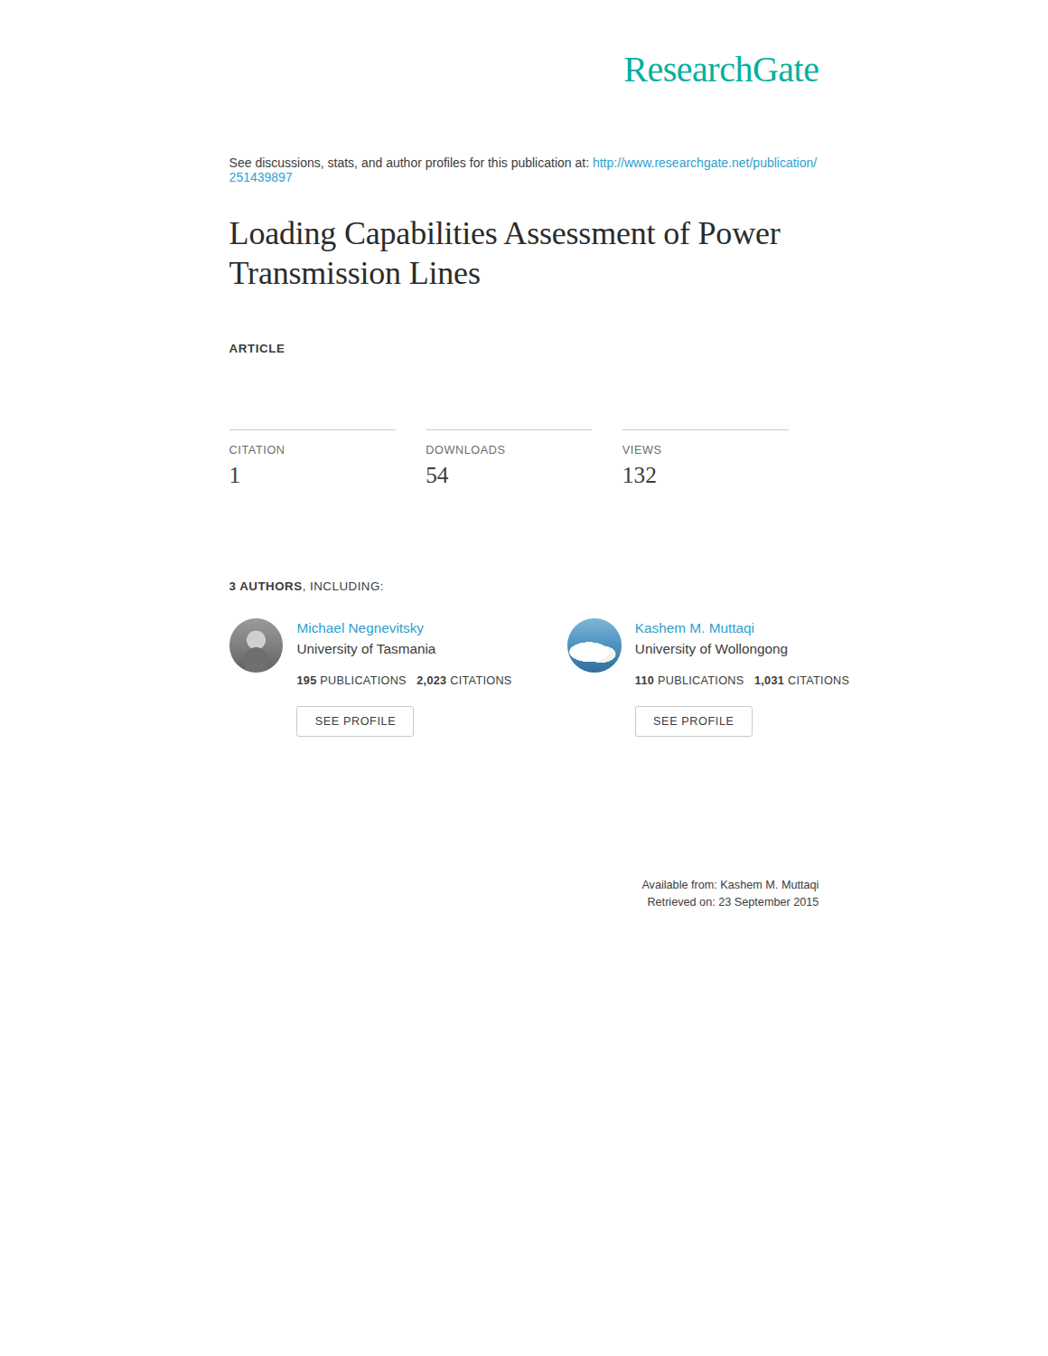Research Gate
See discussions, stats, and author profiles for this publication at: http://www.researchgate.net/publication/251439897
Loading Capabilities Assessment of Power
Transmission Lines
ARTICLE
CITATION
1
DOWNLOADS
54
VIEWS
132
3 AUTHORS, INCLUDING:
Michael Negnevitsky
University of Tasmania
195 PUBLICATIONS 2,023 CITATIONS
SEE PROFILE
Kashem M. Muttaqi
University of Wollongong
110 PUBLICATIONS 1,031 CITATIONS
SEE PROFILE
Available from: Kashem M. Muttaqi
Retrieved on: 23 September 2015